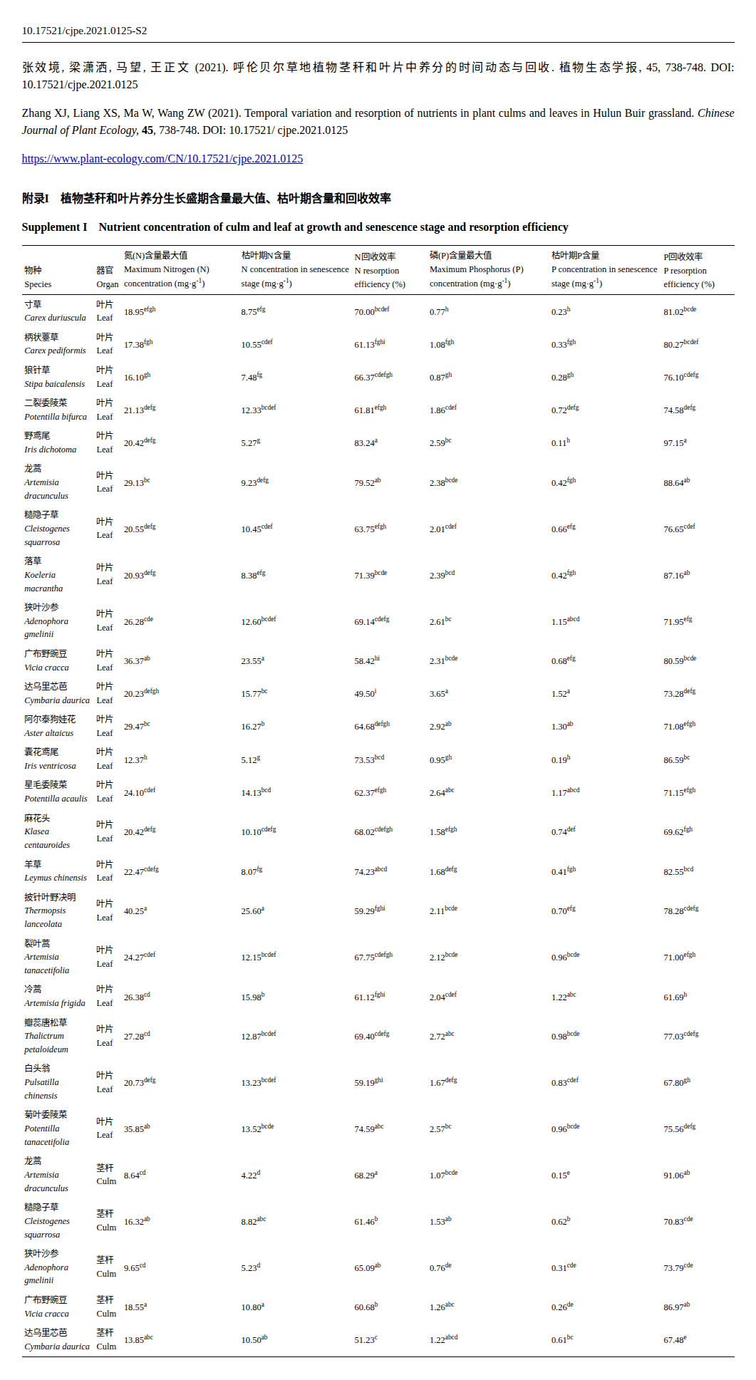10.17521/cjpe.2021.0125-S2
张效境, 梁潇洒, 马望, 王正文 (2021). 呼伦贝尔草地植物茎秆和叶片中养分的时间动态与回收. 植物生态学报, 45, 738-748. DOI: 10.17521/cjpe.2021.0125
Zhang XJ, Liang XS, Ma W, Wang ZW (2021). Temporal variation and resorption of nutrients in plant culms and leaves in Hulun Buir grassland. Chinese Journal of Plant Ecology, 45, 738-748. DOI: 10.17521/ cjpe.2021.0125
https://www.plant-ecology.com/CN/10.17521/cjpe.2021.0125
附录I　植物茎秆和叶片养分生长盛期含量最大值、枯叶期含量和回收效率
Supplement I　Nutrient concentration of culm and leaf at growth and senescence stage and resorption efficiency
| 物种 Species | 器官 Organ | 氮(N)含量最大值 Maximum Nitrogen (N) concentration (mg·g -1 ) | 枯叶期N含量 N concentration in senescence stage (mg·g -1 ) | N回收效率 N resorption efficiency (%) | 磷(P)含量最大值 Maximum Phosphorus (P) concentration (mg·g -1 ) | 枯叶期P含量 P concentration in senescence stage (mg·g -1 ) | P回收效率 P resorption efficiency (%) |
| --- | --- | --- | --- | --- | --- | --- | --- |
| 寸草 Carex duriuscula | 叶片 Leaf | 18.95 efgh | 8.75 efg | 70.00 bcdef | 0.77 h | 0.23 h | 81.02 bcde |
| 柄状薹草 Carex pediformis | 叶片 Leaf | 17.38 fgh | 10.55 cdef | 61.13 fghi | 1.08 fgh | 0.33 fgh | 80.27 bcdef |
| 狼针草 Stipa baicalensis | 叶片 Leaf | 16.10 gh | 7.48 fg | 66.37 cdefgh | 0.87 gh | 0.28 gh | 76.10 cdefg |
| 二裂委陵菜 Potentilla bifurca | 叶片 Leaf | 21.13 defg | 12.33 bcdef | 61.81 efgh | 1.86 cdef | 0.72 defg | 74.58 defg |
| 野鸢尾 Iris dichotoma | 叶片 Leaf | 20.42 defg | 5.27 g | 83.24 a | 2.59 bc | 0.11 h | 97.15 a |
| 龙蒿 Artemisia dracunculus | 叶片 Leaf | 29.13 bc | 9.23 defg | 79.52 ab | 2.38 bcde | 0.42 fgh | 88.64 ab |
| 糙隐子草 Cleistogenes squarrosa | 叶片 Leaf | 20.55 defg | 10.45 cdef | 63.75 efgh | 2.01 cdef | 0.66 efg | 76.65 cdef |
| 落草 Koeleria macrantha | 叶片 Leaf | 20.93 defg | 8.38 efg | 71.39 bcde | 2.39 bcd | 0.42 fgh | 87.16 ab |
| 狭叶沙参 Adenophora gmelinii | 叶片 Leaf | 26.28 cde | 12.60 bcdef | 69.14 cdefg | 2.61 bc | 1.15 abcd | 71.95 efg |
| 广布野豌豆 Vicia cracca | 叶片 Leaf | 36.37 ab | 23.55 a | 58.42 hi | 2.31 bcde | 0.68 efg | 80.59 bcde |
| 达乌里芯芭 Cymbaria daurica | 叶片 Leaf | 20.23 defgh | 15.77 bc | 49.50 i | 3.65 a | 1.52 a | 73.28 defg |
| 阿尔泰狗娃花 Aster altaicus | 叶片 Leaf | 29.47 bc | 16.27 b | 64.68 defgh | 2.92 ab | 1.30 ab | 71.08 efgh |
| 囊花鸢尾 Iris ventricosa | 叶片 Leaf | 12.37 h | 5.12 g | 73.53 bcd | 0.95 gh | 0.19 h | 86.59 bc |
| 星毛委陵菜 Potentilla acaulis | 叶片 Leaf | 24.10 cdef | 14.13 bcd | 62.37 efgh | 2.64 abc | 1.17 abcd | 71.15 efgh |
| 麻花头 Klasea centauroides | 叶片 Leaf | 20.42 defg | 10.10 cdefg | 68.02 cdefgh | 1.58 efgh | 0.74 def | 69.62 fgh |
| 羊草 Leymus chinensis | 叶片 Leaf | 22.47 cdefg | 8.07 fg | 74.23 abcd | 1.68 defg | 0.41 fgh | 82.55 bcd |
| 披针叶野决明 Thermopsis lanceolata | 叶片 Leaf | 40.25 a | 25.60 a | 59.29 fghi | 2.11 bcde | 0.70 efg | 78.28 cdefg |
| 裂叶蒿 Artemisia tanacetifolia | 叶片 Leaf | 24.27 cdef | 12.15 bcdef | 67.75 cdefgh | 2.12 bcde | 0.96 bcde | 71.00 efgh |
| 冷蒿 Artemisia frigida | 叶片 Leaf | 26.38 cd | 15.98 b | 61.12 fghi | 2.04 cdef | 1.22 abc | 61.69 h |
| 瓣蕊唐松草 Thalictrum petaloideum | 叶片 Leaf | 27.28 cd | 12.87 bcdef | 69.40 cdefg | 2.72 abc | 0.98 bcde | 77.03 cdefg |
| 白头翁 Pulsatilla chinensis | 叶片 Leaf | 20.73 defg | 13.23 bcdef | 59.19 ghi | 1.67 defg | 0.83 cdef | 67.80 gh |
| 菊叶委陵菜 Potentilla tanacetifolia | 叶片 Leaf | 35.85 ab | 13.52 bcde | 74.59 abc | 2.57 bc | 0.96 bcde | 75.56 defg |
| 龙蒿 Artemisia dracunculus | 茎秆 Culm | 8.64 cd | 4.22 d | 68.29 a | 1.07 bcde | 0.15 e | 91.06 ab |
| 糙隐子草 Cleistogenes squarrosa | 茎秆 Culm | 16.32 ab | 8.82 abc | 61.46 b | 1.53 ab | 0.62 b | 70.83 cde |
| 狭叶沙参 Adenophora gmelinii | 茎秆 Culm | 9.65 cd | 5.23 d | 65.09 ab | 0.76 de | 0.31 cde | 73.79 cde |
| 广布野豌豆 Vicia cracca | 茎秆 Culm | 18.55 a | 10.80 a | 60.68 b | 1.26 abc | 0.26 de | 86.97 ab |
| 达乌里芯芭 Cymbaria daurica | 茎秆 Culm | 13.85 abc | 10.50 ab | 51.23 c | 1.22 abcd | 0.61 bc | 67.48 e |